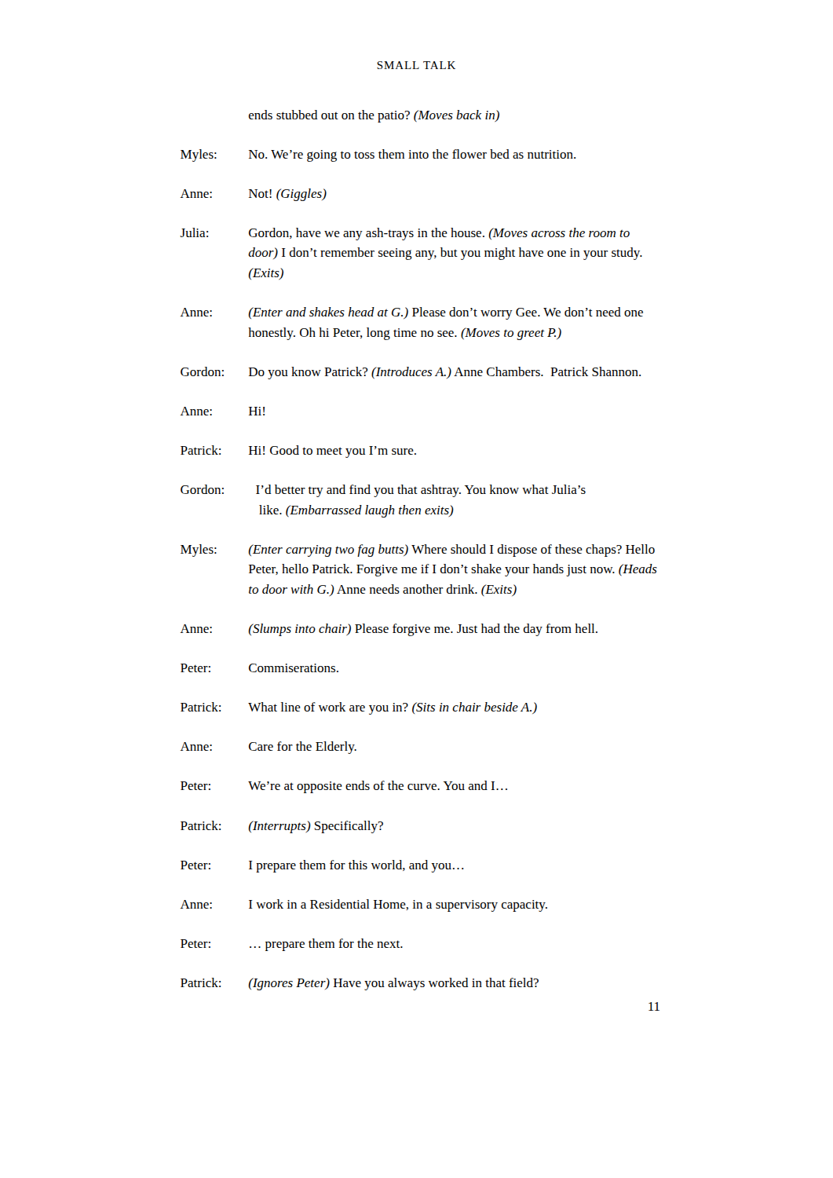SMALL TALK
ends stubbed out on the patio? (Moves back in)
Myles:
No. We’re going to toss them into the flower bed as nutrition.
Anne:
Not! (Giggles)
Julia:
Gordon, have we any ash-trays in the house. (Moves across the room to door) I don’t remember seeing any, but you might have one in your study. (Exits)
Anne:
(Enter and shakes head at G.) Please don’t worry Gee. We don’t need one honestly. Oh hi Peter, long time no see. (Moves to greet P.)
Gordon:
Do you know Patrick? (Introduces A.) Anne Chambers. Patrick Shannon.
Anne:
Hi!
Patrick:
Hi! Good to meet you I’m sure.
Gordon:
I’d better try and find you that ashtray. You know what Julia’s
like. (Embarrassed laugh then exits)
Myles:
(Enter carrying two fag butts) Where should I dispose of these chaps? Hello Peter, hello Patrick. Forgive me if I don’t shake your hands just now. (Heads to door with G.) Anne needs another drink. (Exits)
Anne:
(Slumps into chair) Please forgive me. Just had the day from hell.
Peter:
Commiserations.
Patrick:
What line of work are you in? (Sits in chair beside A.)
Anne:
Care for the Elderly.
Peter:
We’re at opposite ends of the curve. You and I…
Patrick:
(Interrupts) Specifically?
Peter:
I prepare them for this world, and you…
Anne:
I work in a Residential Home, in a supervisory capacity.
Peter:
… prepare them for the next.
Patrick:
(Ignores Peter) Have you always worked in that field?
11